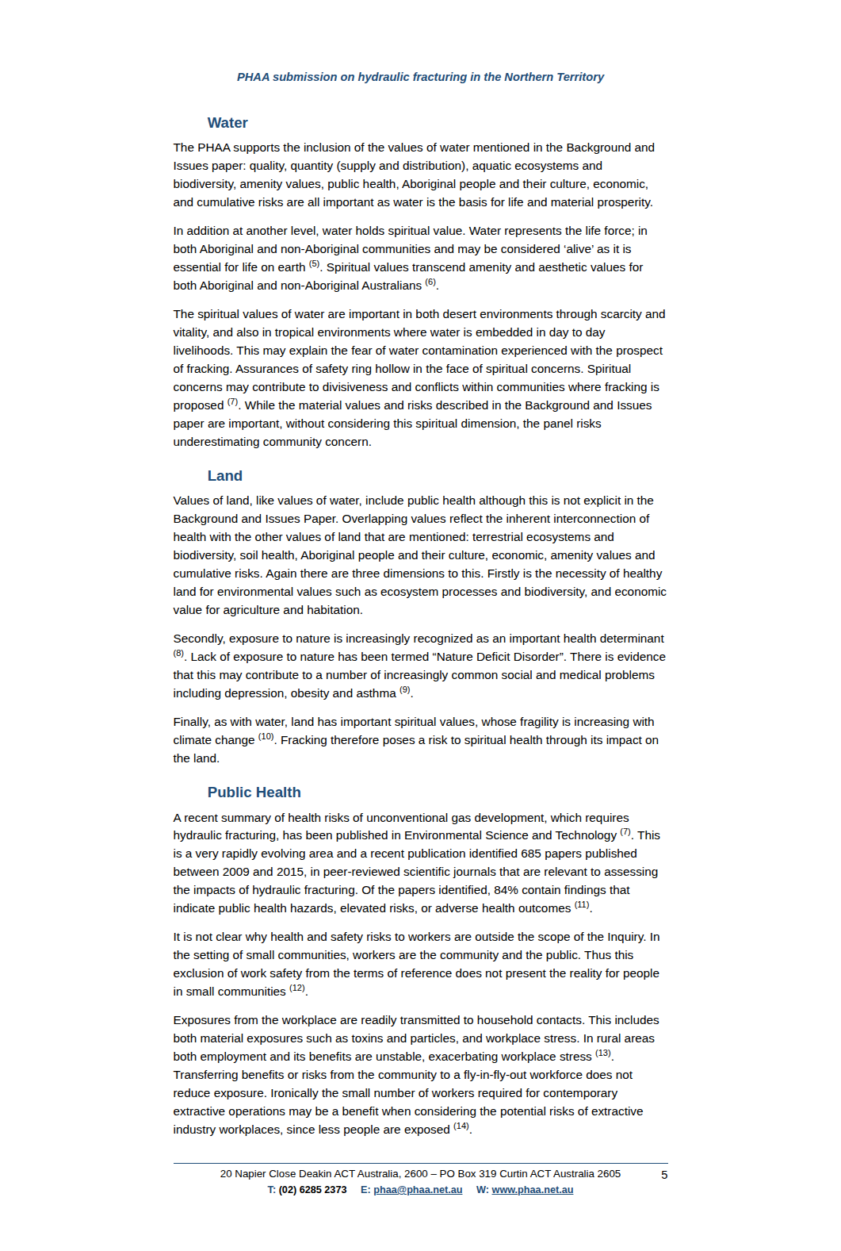PHAA submission on hydraulic fracturing in the Northern Territory
Water
The PHAA supports the inclusion of the values of water mentioned in the Background and Issues paper: quality, quantity (supply and distribution), aquatic ecosystems and biodiversity, amenity values, public health, Aboriginal people and their culture, economic, and cumulative risks are all important as water is the basis for life and material prosperity.
In addition at another level, water holds spiritual value. Water represents the life force; in both Aboriginal and non-Aboriginal communities and may be considered ‘alive’ as it is essential for life on earth (5). Spiritual values transcend amenity and aesthetic values for both Aboriginal and non-Aboriginal Australians (6).
The spiritual values of water are important in both desert environments through scarcity and vitality, and also in tropical environments where water is embedded in day to day livelihoods. This may explain the fear of water contamination experienced with the prospect of fracking. Assurances of safety ring hollow in the face of spiritual concerns. Spiritual concerns may contribute to divisiveness and conflicts within communities where fracking is proposed (7). While the material values and risks described in the Background and Issues paper are important, without considering this spiritual dimension, the panel risks underestimating community concern.
Land
Values of land, like values of water, include public health although this is not explicit in the Background and Issues Paper. Overlapping values reflect the inherent interconnection of health with the other values of land that are mentioned: terrestrial ecosystems and biodiversity, soil health, Aboriginal people and their culture, economic, amenity values and cumulative risks. Again there are three dimensions to this. Firstly is the necessity of healthy land for environmental values such as ecosystem processes and biodiversity, and economic value for agriculture and habitation.
Secondly, exposure to nature is increasingly recognized as an important health determinant (8). Lack of exposure to nature has been termed “Nature Deficit Disorder”. There is evidence that this may contribute to a number of increasingly common social and medical problems including depression, obesity and asthma (9).
Finally, as with water, land has important spiritual values, whose fragility is increasing with climate change (10). Fracking therefore poses a risk to spiritual health through its impact on the land.
Public Health
A recent summary of health risks of unconventional gas development, which requires hydraulic fracturing, has been published in Environmental Science and Technology (7). This is a very rapidly evolving area and a recent publication identified 685 papers published between 2009 and 2015, in peer-reviewed scientific journals that are relevant to assessing the impacts of hydraulic fracturing. Of the papers identified, 84% contain findings that indicate public health hazards, elevated risks, or adverse health outcomes (11).
It is not clear why health and safety risks to workers are outside the scope of the Inquiry. In the setting of small communities, workers are the community and the public. Thus this exclusion of work safety from the terms of reference does not present the reality for people in small communities (12).
Exposures from the workplace are readily transmitted to household contacts. This includes both material exposures such as toxins and particles, and workplace stress. In rural areas both employment and its benefits are unstable, exacerbating workplace stress (13). Transferring benefits or risks from the community to a fly-in-fly-out workforce does not reduce exposure. Ironically the small number of workers required for contemporary extractive operations may be a benefit when considering the potential risks of extractive industry workplaces, since less people are exposed (14).
5
20 Napier Close Deakin ACT Australia, 2600 – PO Box 319 Curtin ACT Australia 2605
T: (02) 6285 2373 E: phaa@phaa.net.au W: www.phaa.net.au